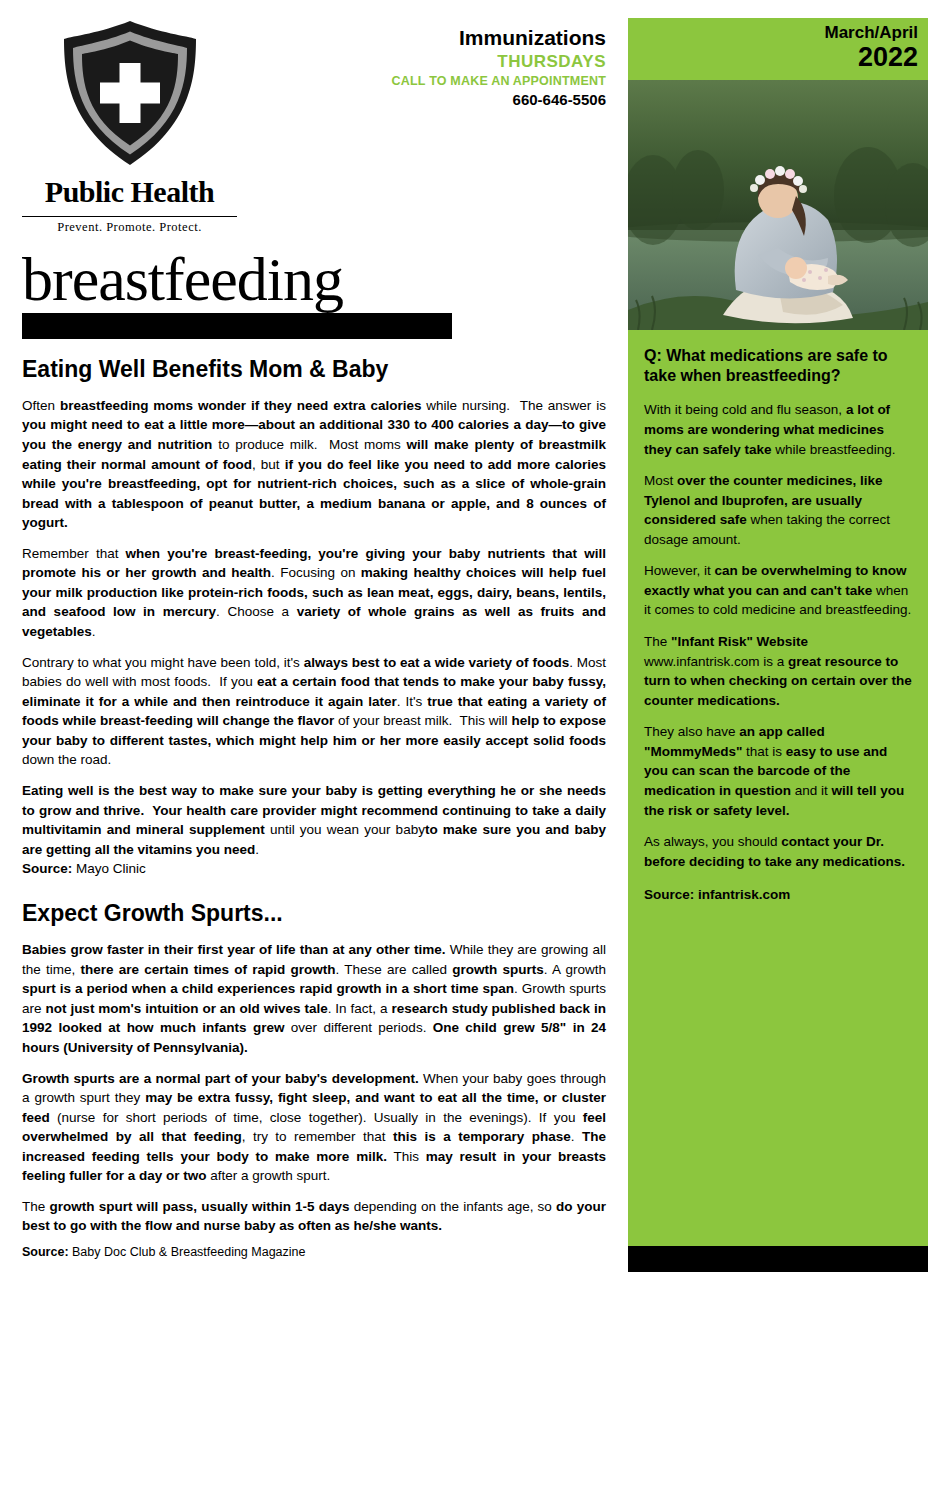Public Health
Prevent. Promote. Protect.
Immunizations
THURSDAYS
CALL TO MAKE AN APPOINTMENT
660-646-5506
breastfeeding
Eating Well Benefits Mom & Baby
Often breastfeeding moms wonder if they need extra calories while nursing. The answer is you might need to eat a little more—about an additional 330 to 400 calories a day—to give you the energy and nutrition to produce milk. Most moms will make plenty of breastmilk eating their normal amount of food, but if you do feel like you need to add more calories while you're breastfeeding, opt for nutrient-rich choices, such as a slice of whole-grain bread with a tablespoon of peanut butter, a medium banana or apple, and 8 ounces of yogurt.
Remember that when you're breast-feeding, you're giving your baby nutrients that will promote his or her growth and health. Focusing on making healthy choices will help fuel your milk production like protein-rich foods, such as lean meat, eggs, dairy, beans, lentils, and seafood low in mercury. Choose a variety of whole grains as well as fruits and vegetables.
Contrary to what you might have been told, it's always best to eat a wide variety of foods. Most babies do well with most foods. If you eat a certain food that tends to make your baby fussy, eliminate it for a while and then reintroduce it again later. It's true that eating a variety of foods while breast-feeding will change the flavor of your breast milk. This will help to expose your baby to different tastes, which might help him or her more easily accept solid foods down the road.
Eating well is the best way to make sure your baby is getting everything he or she needs to grow and thrive. Your health care provider might recommend continuing to take a daily multivitamin and mineral supplement until you wean your babyto make sure you and baby are getting all the vitamins you need.
Source: Mayo Clinic
Expect Growth Spurts...
Babies grow faster in their first year of life than at any other time. While they are growing all the time, there are certain times of rapid growth. These are called growth spurts. A growth spurt is a period when a child experiences rapid growth in a short time span. Growth spurts are not just mom's intuition or an old wives tale. In fact, a research study published back in 1992 looked at how much infants grew over different periods. One child grew 5/8" in 24 hours (University of Pennsylvania).
Growth spurts are a normal part of your baby's development. When your baby goes through a growth spurt they may be extra fussy, fight sleep, and want to eat all the time, or cluster feed (nurse for short periods of time, close together). Usually in the evenings). If you feel overwhelmed by all that feeding, try to remember that this is a temporary phase. The increased feeding tells your body to make more milk. This may result in your breasts feeling fuller for a day or two after a growth spurt.
The growth spurt will pass, usually within 1-5 days depending on the infants age, so do your best to go with the flow and nurse baby as often as he/she wants.
Source: Baby Doc Club & Breastfeeding Magazine
March/April
2022
Q: What medications are safe to take when breastfeeding?
With it being cold and flu season, a lot of moms are wondering what medicines they can safely take while breastfeeding.
Most over the counter medicines, like Tylenol and Ibuprofen, are usually considered safe when taking the correct dosage amount.
However, it can be overwhelming to know exactly what you can and can't take when it comes to cold medicine and breastfeeding.
The "Infant Risk" Website www.infantrisk.com is a great resource to turn to when checking on certain over the counter medications.
They also have an app called "MommyMeds" that is easy to use and you can scan the barcode of the medication in question and it will tell you the risk or safety level.
As always, you should contact your Dr. before deciding to take any medications.
Source: infantrisk.com